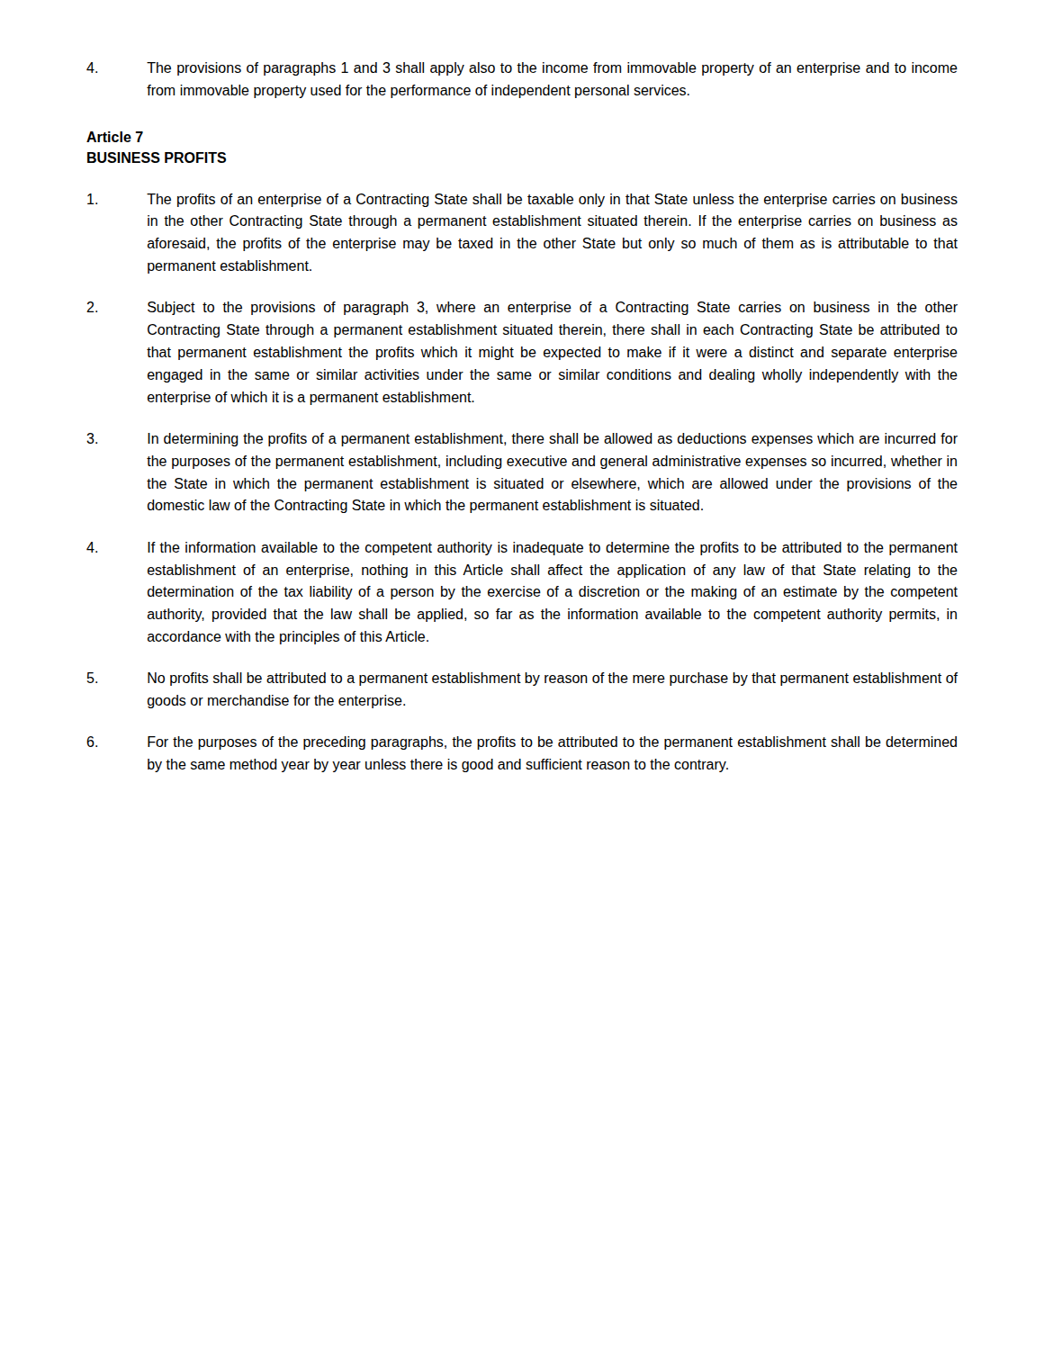4. The provisions of paragraphs 1 and 3 shall apply also to the income from immovable property of an enterprise and to income from immovable property used for the performance of independent personal services.
Article 7 BUSINESS PROFITS
1. The profits of an enterprise of a Contracting State shall be taxable only in that State unless the enterprise carries on business in the other Contracting State through a permanent establishment situated therein. If the enterprise carries on business as aforesaid, the profits of the enterprise may be taxed in the other State but only so much of them as is attributable to that permanent establishment.
2. Subject to the provisions of paragraph 3, where an enterprise of a Contracting State carries on business in the other Contracting State through a permanent establishment situated therein, there shall in each Contracting State be attributed to that permanent establishment the profits which it might be expected to make if it were a distinct and separate enterprise engaged in the same or similar activities under the same or similar conditions and dealing wholly independently with the enterprise of which it is a permanent establishment.
3. In determining the profits of a permanent establishment, there shall be allowed as deductions expenses which are incurred for the purposes of the permanent establishment, including executive and general administrative expenses so incurred, whether in the State in which the permanent establishment is situated or elsewhere, which are allowed under the provisions of the domestic law of the Contracting State in which the permanent establishment is situated.
4. If the information available to the competent authority is inadequate to determine the profits to be attributed to the permanent establishment of an enterprise, nothing in this Article shall affect the application of any law of that State relating to the determination of the tax liability of a person by the exercise of a discretion or the making of an estimate by the competent authority, provided that the law shall be applied, so far as the information available to the competent authority permits, in accordance with the principles of this Article.
5. No profits shall be attributed to a permanent establishment by reason of the mere purchase by that permanent establishment of goods or merchandise for the enterprise.
6. For the purposes of the preceding paragraphs, the profits to be attributed to the permanent establishment shall be determined by the same method year by year unless there is good and sufficient reason to the contrary.